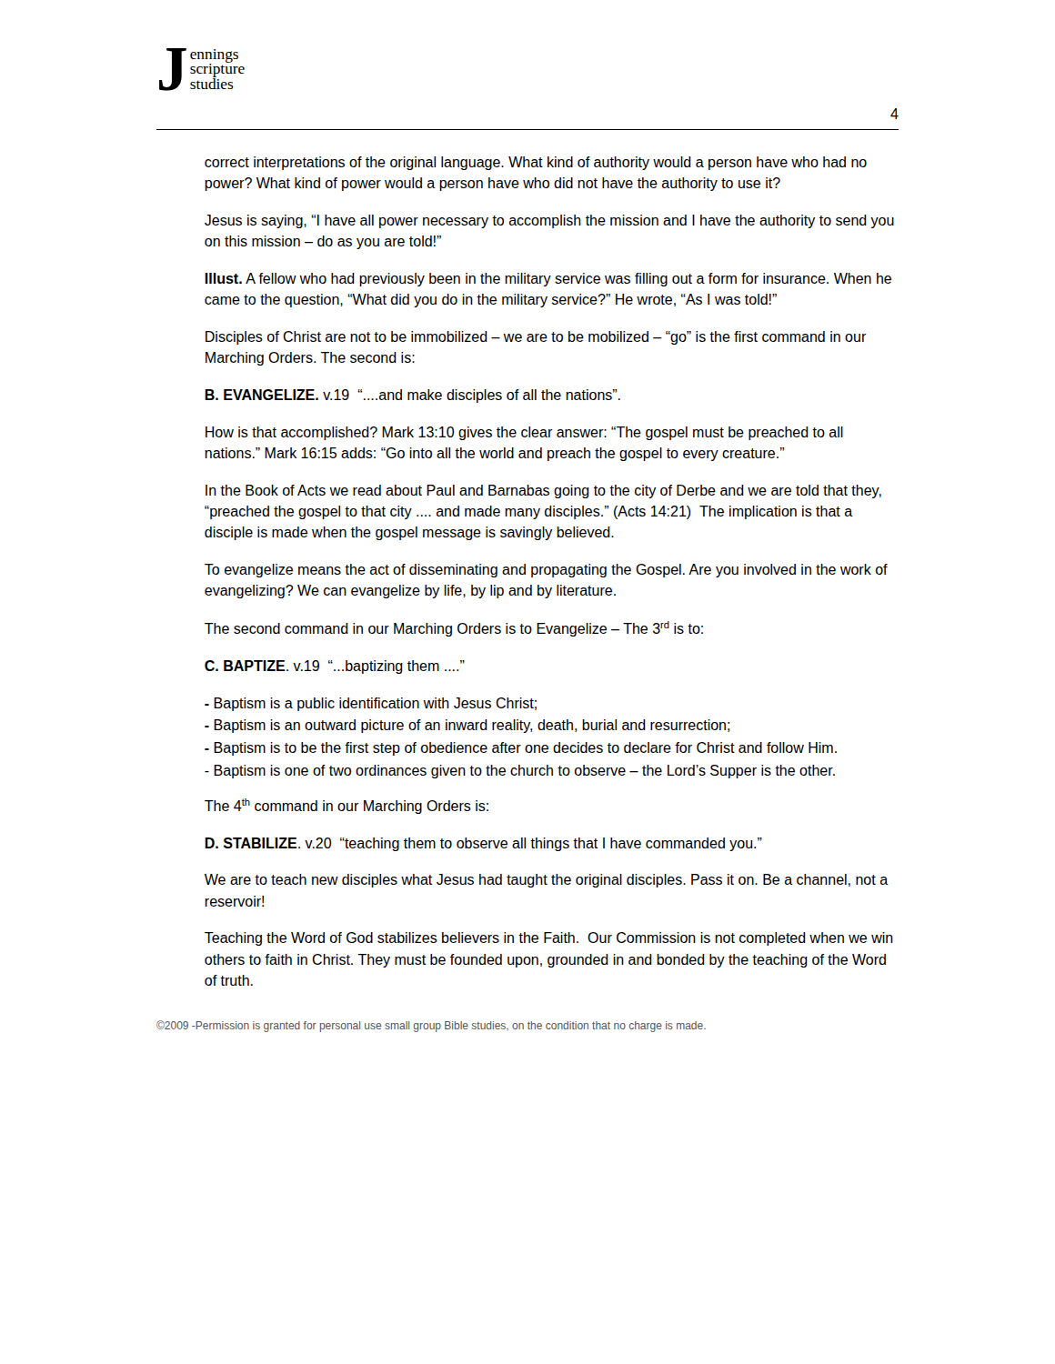J ennings scripture studies
4
correct interpretations of the original language. What kind of authority would a person have who had no power? What kind of power would a person have who did not have the authority to use it?
Jesus is saying, “I have all power necessary to accomplish the mission and I have the authority to send you on this mission – do as you are told!”
Illust. A fellow who had previously been in the military service was filling out a form for insurance. When he came to the question, “What did you do in the military service?” He wrote, “As I was told!”
Disciples of Christ are not to be immobilized – we are to be mobilized – “go” is the first command in our Marching Orders. The second is:
B. EVANGELIZE. v.19 “....and make disciples of all the nations”.
How is that accomplished? Mark 13:10 gives the clear answer: “The gospel must be preached to all nations.” Mark 16:15 adds: “Go into all the world and preach the gospel to every creature.”
In the Book of Acts we read about Paul and Barnabas going to the city of Derbe and we are told that they, “preached the gospel to that city .... and made many disciples.” (Acts 14:21) The implication is that a disciple is made when the gospel message is savingly believed.
To evangelize means the act of disseminating and propagating the Gospel. Are you involved in the work of evangelizing? We can evangelize by life, by lip and by literature.
The second command in our Marching Orders is to Evangelize – The 3rd is to:
C. BAPTIZE. v.19 “...baptizing them ....”
- Baptism is a public identification with Jesus Christ;
- Baptism is an outward picture of an inward reality, death, burial and resurrection;
- Baptism is to be the first step of obedience after one decides to declare for Christ and follow Him.
- Baptism is one of two ordinances given to the church to observe – the Lord’s Supper is the other.
The 4th command in our Marching Orders is:
D. STABILIZE. v.20 “teaching them to observe all things that I have commanded you.”
We are to teach new disciples what Jesus had taught the original disciples. Pass it on. Be a channel, not a reservoir!
Teaching the Word of God stabilizes believers in the Faith. Our Commission is not completed when we win others to faith in Christ. They must be founded upon, grounded in and bonded by the teaching of the Word of truth.
©2009 -Permission is granted for personal use small group Bible studies, on the condition that no charge is made.